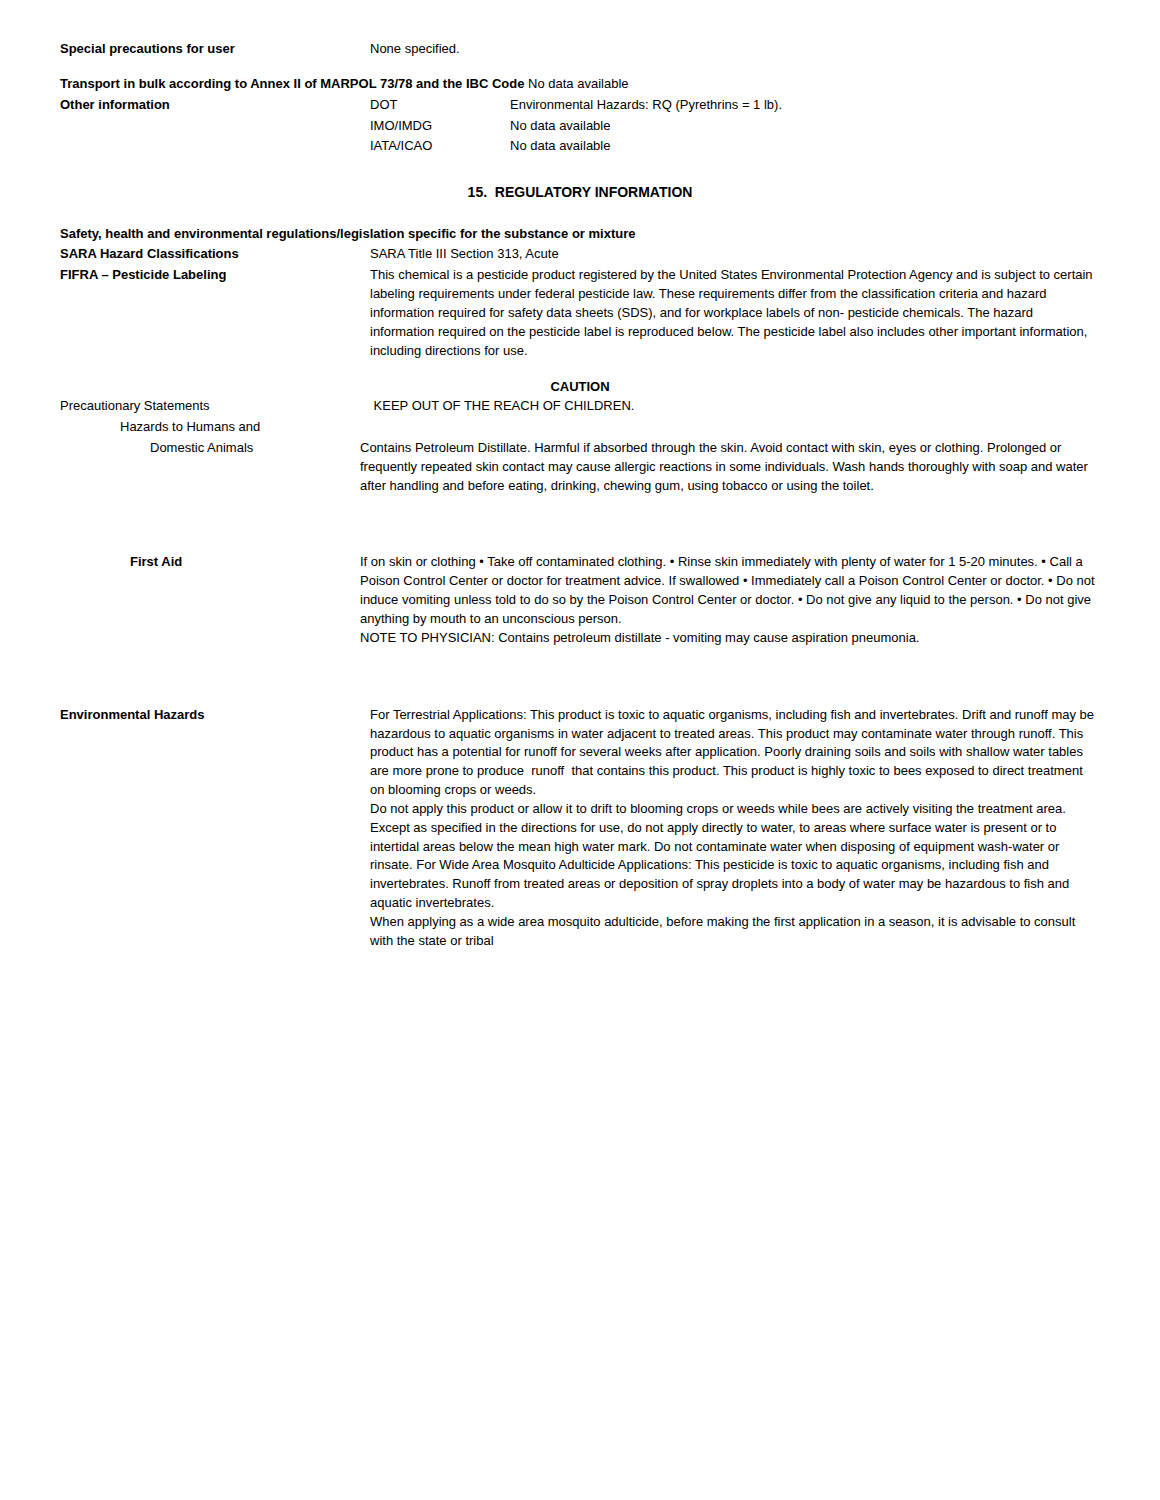Special precautions for user
None specified.
Transport in bulk according to Annex II of MARPOL 73/78 and the IBC Code No data available
Other information
DOT
Environmental Hazards: RQ (Pyrethrins = 1 lb).
IMO/IMDG
No data available
IATA/ICAO
No data available
15. REGULATORY INFORMATION
Safety, health and environmental regulations/legislation specific for the substance or mixture
SARA Hazard Classifications
SARA Title III Section 313, Acute
FIFRA – Pesticide Labeling
This chemical is a pesticide product registered by the United States Environmental Protection Agency and is subject to certain labeling requirements under federal pesticide law. These requirements differ from the classification criteria and hazard information required for safety data sheets (SDS), and for workplace labels of non- pesticide chemicals. The hazard information required on the pesticide label is reproduced below. The pesticide label also includes other important information, including directions for use.
CAUTION
Precautionary Statements
KEEP OUT OF THE REACH OF CHILDREN.
Hazards to Humans and
Domestic Animals
Contains Petroleum Distillate. Harmful if absorbed through the skin. Avoid contact with skin, eyes or clothing. Prolonged or frequently repeated skin contact may cause allergic reactions in some individuals. Wash hands thoroughly with soap and water after handling and before eating, drinking, chewing gum, using tobacco or using the toilet.
First Aid
If on skin or clothing • Take off contaminated clothing. • Rinse skin immediately with plenty of water for 1 5-20 minutes. • Call a Poison Control Center or doctor for treatment advice. If swallowed • Immediately call a Poison Control Center or doctor. • Do not induce vomiting unless told to do so by the Poison Control Center or doctor. • Do not give any liquid to the person. • Do not give anything by mouth to an unconscious person.
NOTE TO PHYSICIAN: Contains petroleum distillate - vomiting may cause aspiration pneumonia.
Environmental Hazards
For Terrestrial Applications: This product is toxic to aquatic organisms, including fish and invertebrates. Drift and runoff may be hazardous to aquatic organisms in water adjacent to treated areas. This product may contaminate water through runoff. This product has a potential for runoff for several weeks after application. Poorly draining soils and soils with shallow water tables are more prone to produce runoff that contains this product. This product is highly toxic to bees exposed to direct treatment on blooming crops or weeds.
Do not apply this product or allow it to drift to blooming crops or weeds while bees are actively visiting the treatment area. Except as specified in the directions for use, do not apply directly to water, to areas where surface water is present or to intertidal areas below the mean high water mark. Do not contaminate water when disposing of equipment wash-water or rinsate. For Wide Area Mosquito Adulticide Applications: This pesticide is toxic to aquatic organisms, including fish and invertebrates. Runoff from treated areas or deposition of spray droplets into a body of water may be hazardous to fish and aquatic invertebrates.
When applying as a wide area mosquito adulticide, before making the first application in a season, it is advisable to consult with the state or tribal